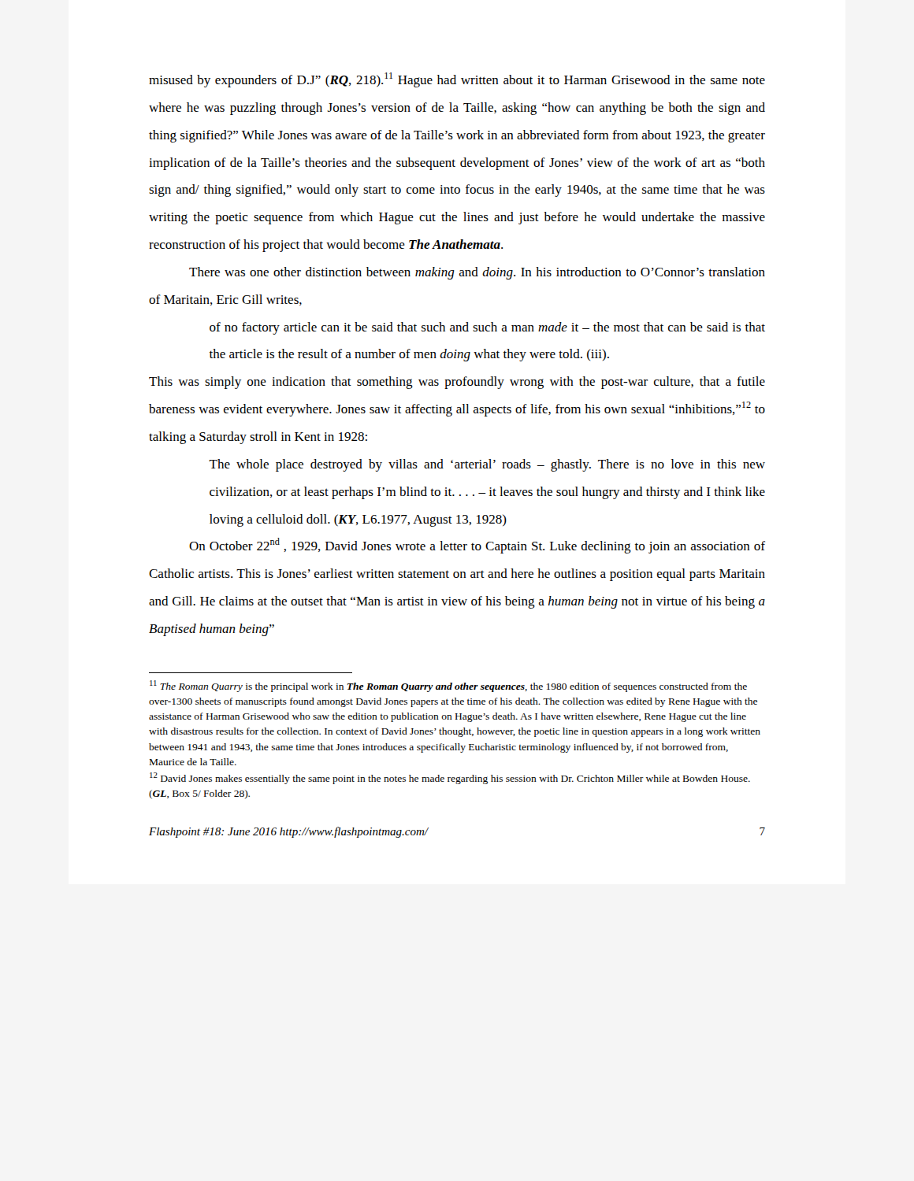misused by expounders of D.J” (RQ, 218).11 Hague had written about it to Harman Grisewood in the same note where he was puzzling through Jones’s version of de la Taille, asking “how can anything be both the sign and thing signified?” While Jones was aware of de la Taille’s work in an abbreviated form from about 1923, the greater implication of de la Taille’s theories and the subsequent development of Jones’ view of the work of art as “both sign and/ thing signified,” would only start to come into focus in the early 1940s, at the same time that he was writing the poetic sequence from which Hague cut the lines and just before he would undertake the massive reconstruction of his project that would become The Anathemata.
There was one other distinction between making and doing. In his introduction to O’Connor’s translation of Maritain, Eric Gill writes,
of no factory article can it be said that such and such a man made it – the most that can be said is that the article is the result of a number of men doing what they were told. (iii).
This was simply one indication that something was profoundly wrong with the post-war culture, that a futile bareness was evident everywhere. Jones saw it affecting all aspects of life, from his own sexual “inhibitions,”12 to talking a Saturday stroll in Kent in 1928:
The whole place destroyed by villas and ‘arterial’ roads – ghastly. There is no love in this new civilization, or at least perhaps I’m blind to it. . . . – it leaves the soul hungry and thirsty and I think like loving a celluloid doll. (KY, L6.1977, August 13, 1928)
On October 22nd , 1929, David Jones wrote a letter to Captain St. Luke declining to join an association of Catholic artists. This is Jones’ earliest written statement on art and here he outlines a position equal parts Maritain and Gill. He claims at the outset that “Man is artist in view of his being a human being not in virtue of his being a Baptised human being”
11 The Roman Quarry is the principal work in The Roman Quarry and other sequences, the 1980 edition of sequences constructed from the over-1300 sheets of manuscripts found amongst David Jones papers at the time of his death. The collection was edited by Rene Hague with the assistance of Harman Grisewood who saw the edition to publication on Hague’s death. As I have written elsewhere, Rene Hague cut the line with disastrous results for the collection. In context of David Jones’ thought, however, the poetic line in question appears in a long work written between 1941 and 1943, the same time that Jones introduces a specifically Eucharistic terminology influenced by, if not borrowed from, Maurice de la Taille.
12 David Jones makes essentially the same point in the notes he made regarding his session with Dr. Crichton Miller while at Bowden House. (GL, Box 5/ Folder 28).
Flashpoint #18: June 2016 http://www.flashpointmag.com/ 7